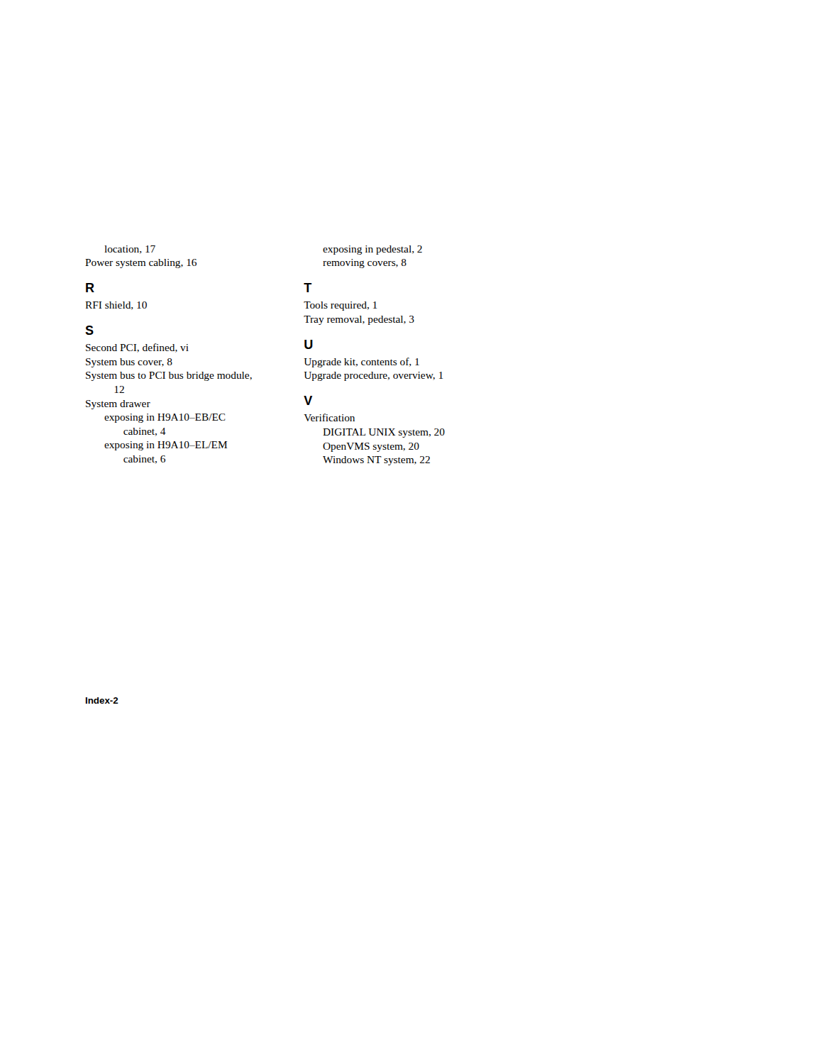location, 17
Power system cabling, 16
R
RFI shield, 10
S
Second PCI, defined, vi
System bus cover, 8
System bus to PCI bus bridge module,
12
System drawer
exposing in H9A10–EB/EC
cabinet, 4
exposing in H9A10–EL/EM
cabinet, 6
exposing in pedestal, 2
removing covers, 8
T
Tools required, 1
Tray removal, pedestal, 3
U
Upgrade kit, contents of, 1
Upgrade procedure, overview, 1
V
Verification
DIGITAL UNIX system, 20
OpenVMS system, 20
Windows NT system, 22
Index-2